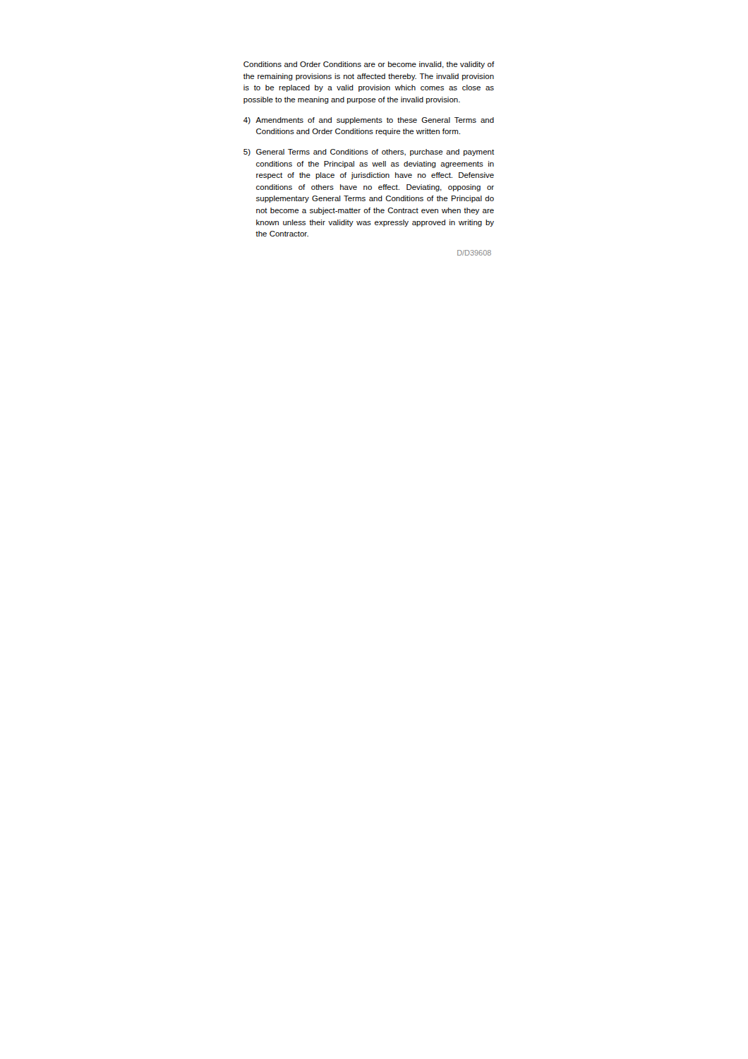Conditions and Order Conditions are or become invalid, the validity of the remaining provisions is not affected thereby. The invalid provision is to be replaced by a valid provision which comes as close as possible to the meaning and purpose of the invalid provision.
4) Amendments of and supplements to these General Terms and Conditions and Order Conditions require the written form.
5) General Terms and Conditions of others, purchase and payment conditions of the Principal as well as deviating agreements in respect of the place of jurisdiction have no effect. Defensive conditions of others have no effect. Deviating, opposing or supplementary General Terms and Conditions of the Principal do not become a subject-matter of the Contract even when they are known unless their validity was expressly approved in writing by the Contractor.
D/D39608